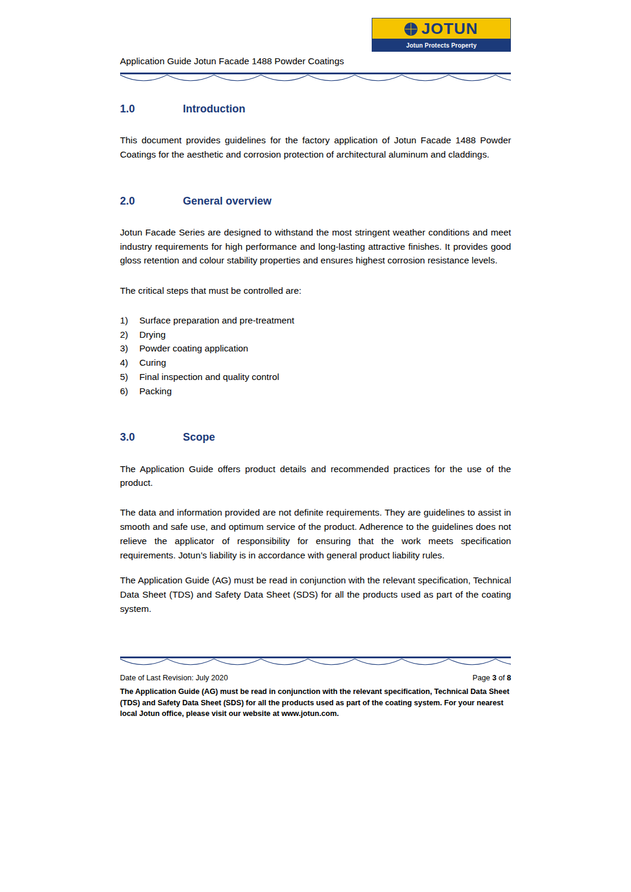JOTUN
Jotun Protects Property
Application Guide Jotun Facade 1488 Powder Coatings
1.0 Introduction
This document provides guidelines for the factory application of Jotun Facade 1488 Powder Coatings for the aesthetic and corrosion protection of architectural aluminum and claddings.
2.0 General overview
Jotun Facade Series are designed to withstand the most stringent weather conditions and meet industry requirements for high performance and long-lasting attractive finishes. It provides good gloss retention and colour stability properties and ensures highest corrosion resistance levels.
The critical steps that must be controlled are:
1) Surface preparation and pre-treatment
2) Drying
3) Powder coating application
4) Curing
5) Final inspection and quality control
6) Packing
3.0 Scope
The Application Guide offers product details and recommended practices for the use of the product.
The data and information provided are not definite requirements. They are guidelines to assist in smooth and safe use, and optimum service of the product. Adherence to the guidelines does not relieve the applicator of responsibility for ensuring that the work meets specification requirements. Jotun’s liability is in accordance with general product liability rules.
The Application Guide (AG) must be read in conjunction with the relevant specification, Technical Data Sheet (TDS) and Safety Data Sheet (SDS) for all the products used as part of the coating system.
Date of Last Revision: July 2020 Page 3 of 8
The Application Guide (AG) must be read in conjunction with the relevant specification, Technical Data Sheet (TDS) and Safety Data Sheet (SDS) for all the products used as part of the coating system. For your nearest local Jotun office, please visit our website at www.jotun.com.